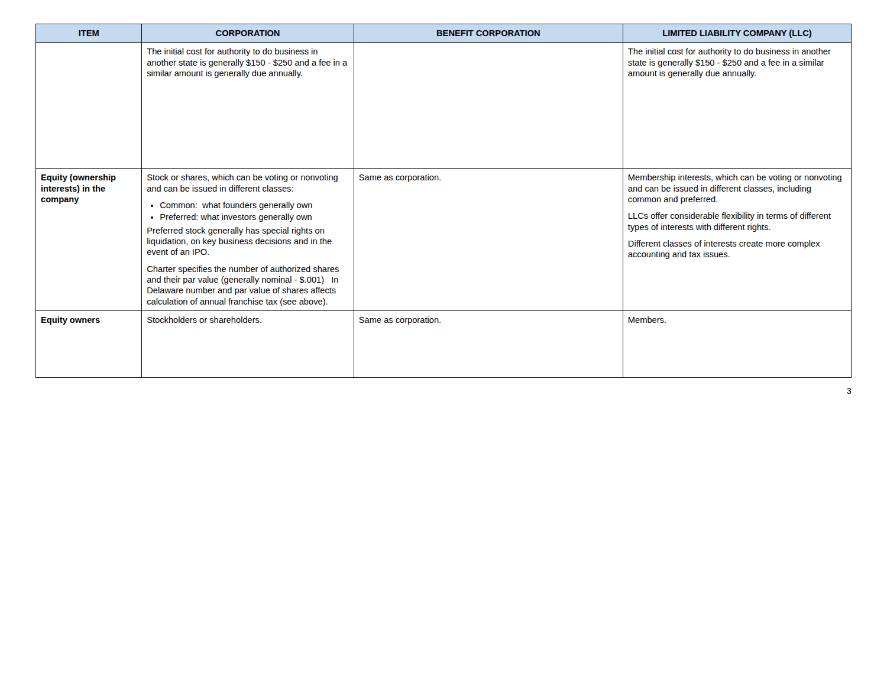| ITEM | CORPORATION | BENEFIT CORPORATION | LIMITED LIABILITY COMPANY (LLC) |
| --- | --- | --- | --- |
| | The initial cost for authority to do business in another state is generally $150 - $250 and a fee in a similar amount is generally due annually. | | The initial cost for authority to do business in another state is generally $150 - $250 and a fee in a similar amount is generally due annually. |
| Equity (ownership interests) in the company | Stock or shares, which can be voting or nonvoting and can be issued in different classes: Common: what founders generally own Preferred: what investors generally own Preferred stock generally has special rights on liquidation, on key business decisions and in the event of an IPO. Charter specifies the number of authorized shares and their par value (generally nominal - $.001) In Delaware number and par value of shares affects calculation of annual franchise tax (see above). | Same as corporation. | Membership interests, which can be voting or nonvoting and can be issued in different classes, including common and preferred. LLCs offer considerable flexibility in terms of different types of interests with different rights. Different classes of interests create more complex accounting and tax issues. |
| Equity owners | Stockholders or shareholders. | Same as corporation. | Members. |
3